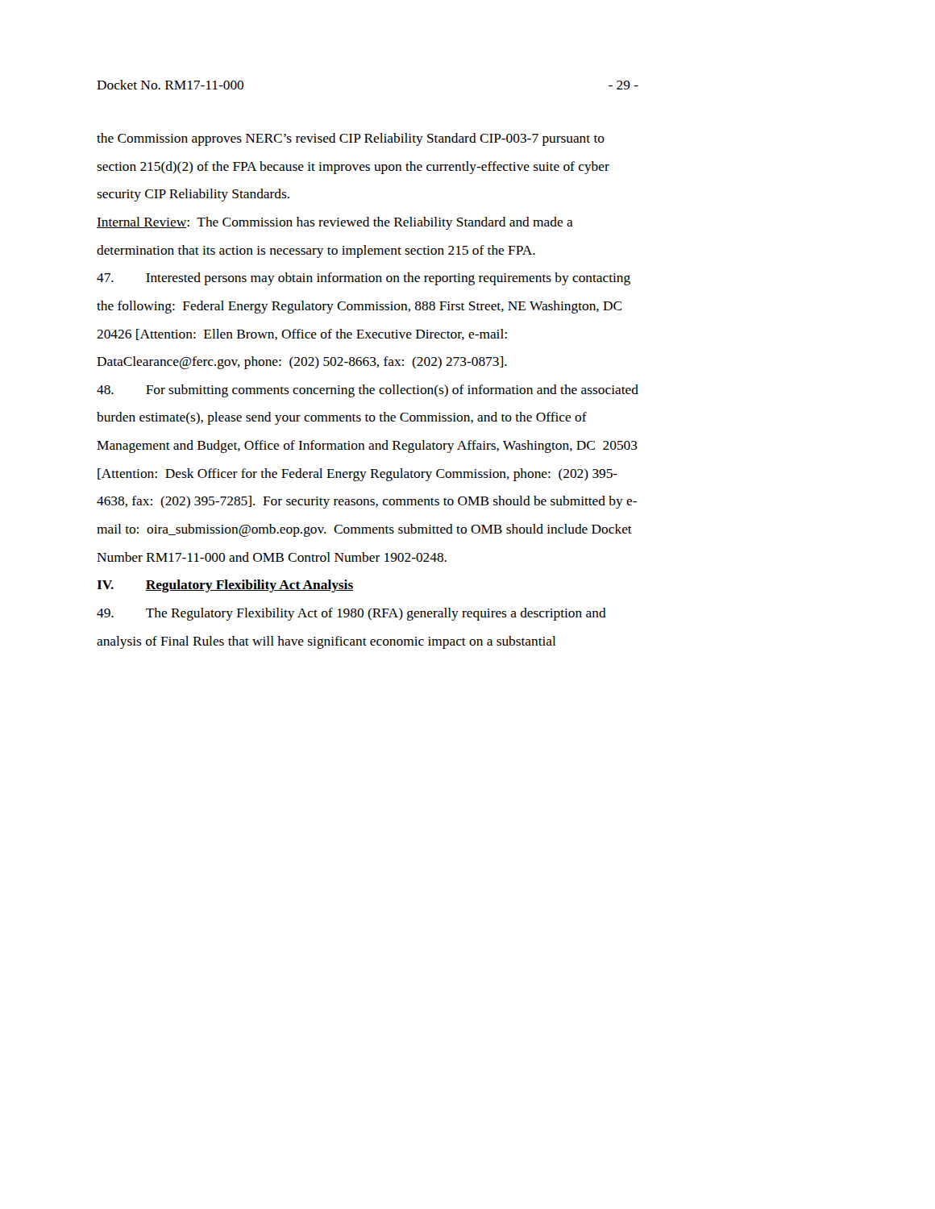Docket No. RM17-11-000 - 29 -
the Commission approves NERC’s revised CIP Reliability Standard CIP-003-7 pursuant to section 215(d)(2) of the FPA because it improves upon the currently-effective suite of cyber security CIP Reliability Standards.
Internal Review: The Commission has reviewed the Reliability Standard and made a determination that its action is necessary to implement section 215 of the FPA.
47. Interested persons may obtain information on the reporting requirements by contacting the following: Federal Energy Regulatory Commission, 888 First Street, NE Washington, DC 20426 [Attention: Ellen Brown, Office of the Executive Director, e-mail: DataClearance@ferc.gov, phone: (202) 502-8663, fax: (202) 273-0873].
48. For submitting comments concerning the collection(s) of information and the associated burden estimate(s), please send your comments to the Commission, and to the Office of Management and Budget, Office of Information and Regulatory Affairs, Washington, DC 20503 [Attention: Desk Officer for the Federal Energy Regulatory Commission, phone: (202) 395-4638, fax: (202) 395-7285]. For security reasons, comments to OMB should be submitted by e-mail to: oira_submission@omb.eop.gov. Comments submitted to OMB should include Docket Number RM17-11-000 and OMB Control Number 1902-0248.
IV. Regulatory Flexibility Act Analysis
49. The Regulatory Flexibility Act of 1980 (RFA) generally requires a description and analysis of Final Rules that will have significant economic impact on a substantial